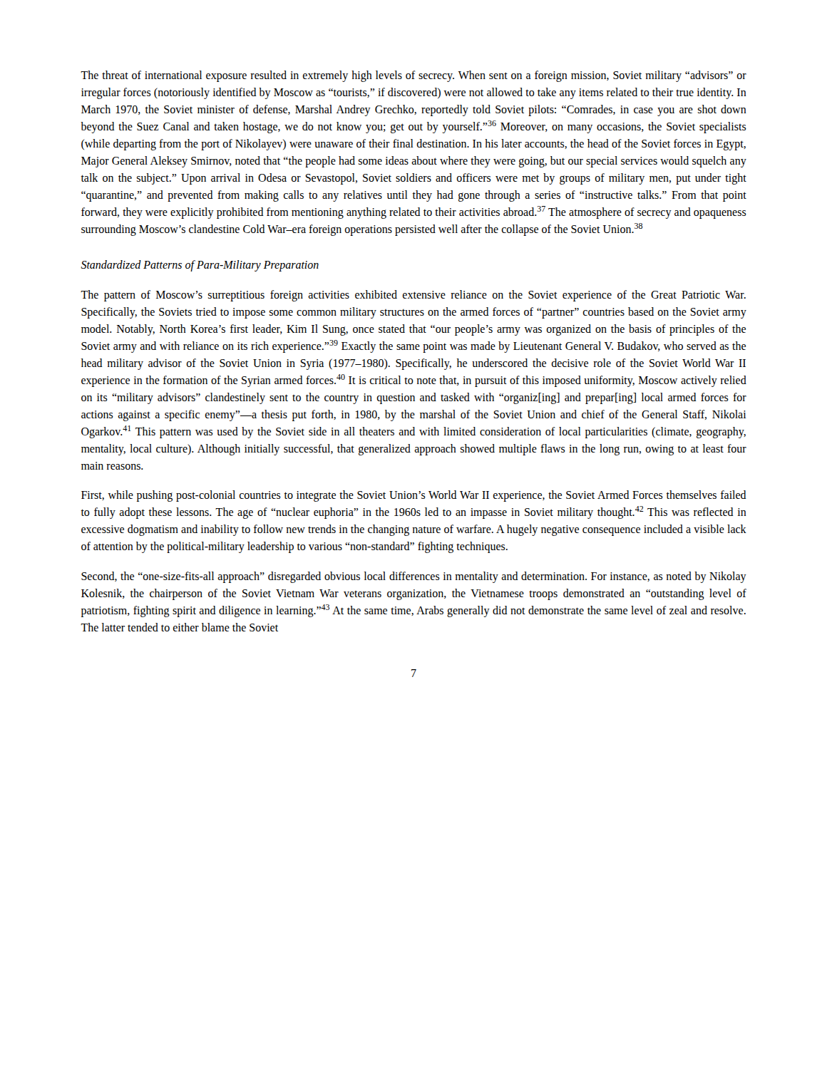The threat of international exposure resulted in extremely high levels of secrecy. When sent on a foreign mission, Soviet military “advisors” or irregular forces (notoriously identified by Moscow as “tourists,” if discovered) were not allowed to take any items related to their true identity. In March 1970, the Soviet minister of defense, Marshal Andrey Grechko, reportedly told Soviet pilots: “Comrades, in case you are shot down beyond the Suez Canal and taken hostage, we do not know you; get out by yourself.”36 Moreover, on many occasions, the Soviet specialists (while departing from the port of Nikolayev) were unaware of their final destination. In his later accounts, the head of the Soviet forces in Egypt, Major General Aleksey Smirnov, noted that “the people had some ideas about where they were going, but our special services would squelch any talk on the subject.” Upon arrival in Odesa or Sevastopol, Soviet soldiers and officers were met by groups of military men, put under tight “quarantine,” and prevented from making calls to any relatives until they had gone through a series of “instructive talks.” From that point forward, they were explicitly prohibited from mentioning anything related to their activities abroad.37 The atmosphere of secrecy and opaqueness surrounding Moscow’s clandestine Cold War–era foreign operations persisted well after the collapse of the Soviet Union.38
Standardized Patterns of Para-Military Preparation
The pattern of Moscow’s surreptitious foreign activities exhibited extensive reliance on the Soviet experience of the Great Patriotic War. Specifically, the Soviets tried to impose some common military structures on the armed forces of “partner” countries based on the Soviet army model. Notably, North Korea’s first leader, Kim Il Sung, once stated that “our people’s army was organized on the basis of principles of the Soviet army and with reliance on its rich experience.”39 Exactly the same point was made by Lieutenant General V. Budakov, who served as the head military advisor of the Soviet Union in Syria (1977–1980). Specifically, he underscored the decisive role of the Soviet World War II experience in the formation of the Syrian armed forces.40 It is critical to note that, in pursuit of this imposed uniformity, Moscow actively relied on its “military advisors” clandestinely sent to the country in question and tasked with “organiz[ing] and prepar[ing] local armed forces for actions against a specific enemy”—a thesis put forth, in 1980, by the marshal of the Soviet Union and chief of the General Staff, Nikolai Ogarkov.41 This pattern was used by the Soviet side in all theaters and with limited consideration of local particularities (climate, geography, mentality, local culture). Although initially successful, that generalized approach showed multiple flaws in the long run, owing to at least four main reasons.
First, while pushing post-colonial countries to integrate the Soviet Union’s World War II experience, the Soviet Armed Forces themselves failed to fully adopt these lessons. The age of “nuclear euphoria” in the 1960s led to an impasse in Soviet military thought.42 This was reflected in excessive dogmatism and inability to follow new trends in the changing nature of warfare. A hugely negative consequence included a visible lack of attention by the political-military leadership to various “non-standard” fighting techniques.
Second, the “one-size-fits-all approach” disregarded obvious local differences in mentality and determination. For instance, as noted by Nikolay Kolesnik, the chairperson of the Soviet Vietnam War veterans organization, the Vietnamese troops demonstrated an “outstanding level of patriotism, fighting spirit and diligence in learning.”43 At the same time, Arabs generally did not demonstrate the same level of zeal and resolve. The latter tended to either blame the Soviet
7